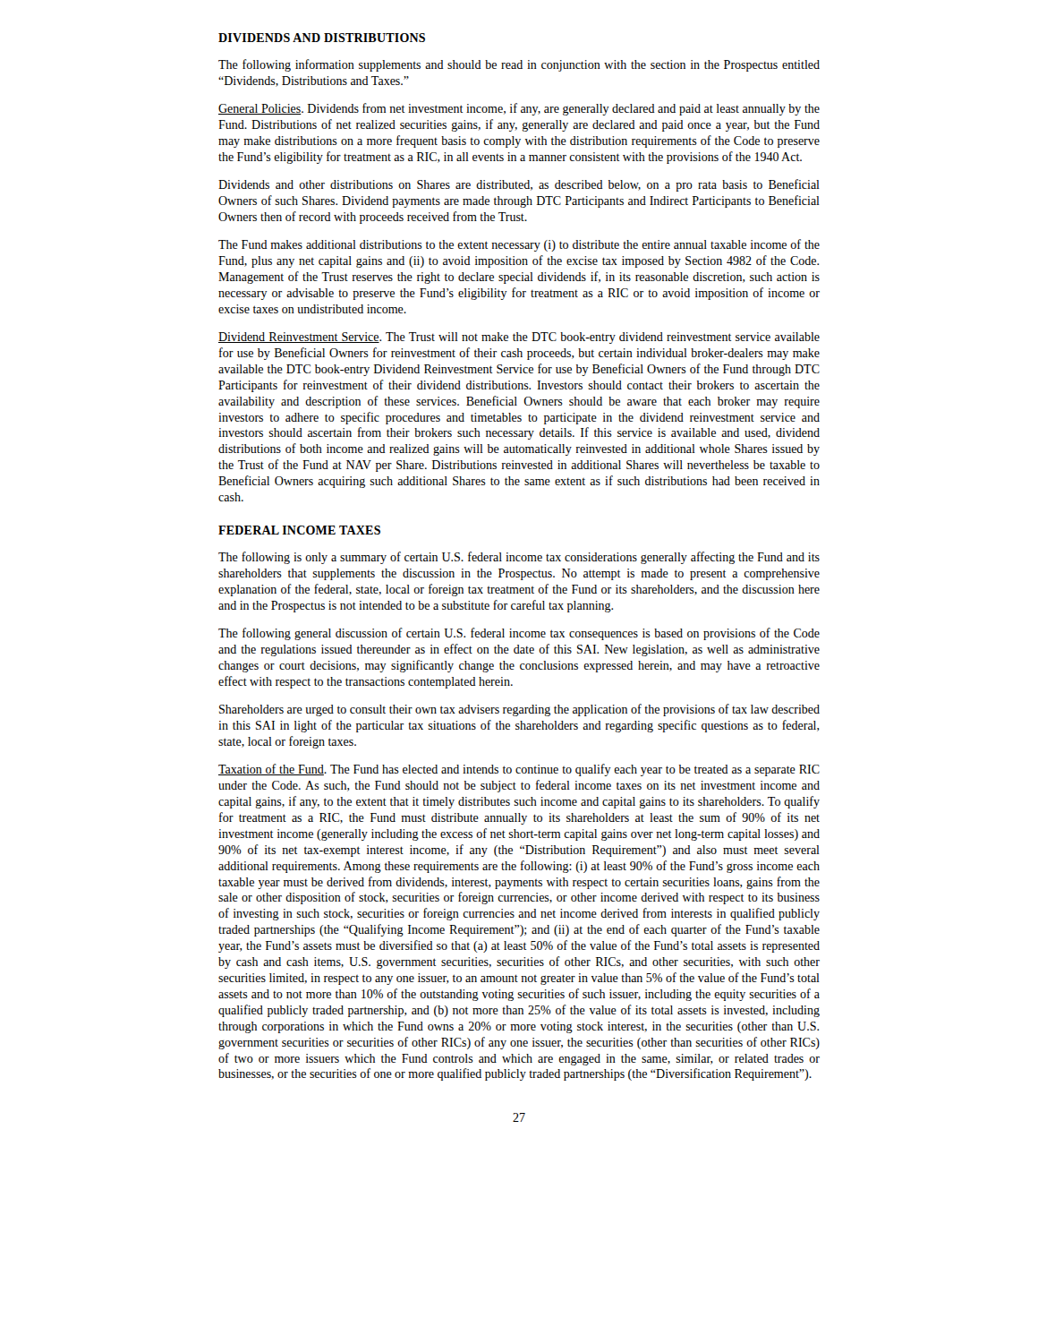DIVIDENDS AND DISTRIBUTIONS
The following information supplements and should be read in conjunction with the section in the Prospectus entitled “Dividends, Distributions and Taxes.”
General Policies. Dividends from net investment income, if any, are generally declared and paid at least annually by the Fund. Distributions of net realized securities gains, if any, generally are declared and paid once a year, but the Fund may make distributions on a more frequent basis to comply with the distribution requirements of the Code to preserve the Fund’s eligibility for treatment as a RIC, in all events in a manner consistent with the provisions of the 1940 Act.
Dividends and other distributions on Shares are distributed, as described below, on a pro rata basis to Beneficial Owners of such Shares. Dividend payments are made through DTC Participants and Indirect Participants to Beneficial Owners then of record with proceeds received from the Trust.
The Fund makes additional distributions to the extent necessary (i) to distribute the entire annual taxable income of the Fund, plus any net capital gains and (ii) to avoid imposition of the excise tax imposed by Section 4982 of the Code. Management of the Trust reserves the right to declare special dividends if, in its reasonable discretion, such action is necessary or advisable to preserve the Fund’s eligibility for treatment as a RIC or to avoid imposition of income or excise taxes on undistributed income.
Dividend Reinvestment Service. The Trust will not make the DTC book-entry dividend reinvestment service available for use by Beneficial Owners for reinvestment of their cash proceeds, but certain individual broker-dealers may make available the DTC book-entry Dividend Reinvestment Service for use by Beneficial Owners of the Fund through DTC Participants for reinvestment of their dividend distributions. Investors should contact their brokers to ascertain the availability and description of these services. Beneficial Owners should be aware that each broker may require investors to adhere to specific procedures and timetables to participate in the dividend reinvestment service and investors should ascertain from their brokers such necessary details. If this service is available and used, dividend distributions of both income and realized gains will be automatically reinvested in additional whole Shares issued by the Trust of the Fund at NAV per Share. Distributions reinvested in additional Shares will nevertheless be taxable to Beneficial Owners acquiring such additional Shares to the same extent as if such distributions had been received in cash.
FEDERAL INCOME TAXES
The following is only a summary of certain U.S. federal income tax considerations generally affecting the Fund and its shareholders that supplements the discussion in the Prospectus. No attempt is made to present a comprehensive explanation of the federal, state, local or foreign tax treatment of the Fund or its shareholders, and the discussion here and in the Prospectus is not intended to be a substitute for careful tax planning.
The following general discussion of certain U.S. federal income tax consequences is based on provisions of the Code and the regulations issued thereunder as in effect on the date of this SAI. New legislation, as well as administrative changes or court decisions, may significantly change the conclusions expressed herein, and may have a retroactive effect with respect to the transactions contemplated herein.
Shareholders are urged to consult their own tax advisers regarding the application of the provisions of tax law described in this SAI in light of the particular tax situations of the shareholders and regarding specific questions as to federal, state, local or foreign taxes.
Taxation of the Fund. The Fund has elected and intends to continue to qualify each year to be treated as a separate RIC under the Code. As such, the Fund should not be subject to federal income taxes on its net investment income and capital gains, if any, to the extent that it timely distributes such income and capital gains to its shareholders. To qualify for treatment as a RIC, the Fund must distribute annually to its shareholders at least the sum of 90% of its net investment income (generally including the excess of net short-term capital gains over net long-term capital losses) and 90% of its net tax-exempt interest income, if any (the “Distribution Requirement”) and also must meet several additional requirements. Among these requirements are the following: (i) at least 90% of the Fund’s gross income each taxable year must be derived from dividends, interest, payments with respect to certain securities loans, gains from the sale or other disposition of stock, securities or foreign currencies, or other income derived with respect to its business of investing in such stock, securities or foreign currencies and net income derived from interests in qualified publicly traded partnerships (the “Qualifying Income Requirement”); and (ii) at the end of each quarter of the Fund’s taxable year, the Fund’s assets must be diversified so that (a) at least 50% of the value of the Fund’s total assets is represented by cash and cash items, U.S. government securities, securities of other RICs, and other securities, with such other securities limited, in respect to any one issuer, to an amount not greater in value than 5% of the value of the Fund’s total assets and to not more than 10% of the outstanding voting securities of such issuer, including the equity securities of a qualified publicly traded partnership, and (b) not more than 25% of the value of its total assets is invested, including through corporations in which the Fund owns a 20% or more voting stock interest, in the securities (other than U.S. government securities or securities of other RICs) of any one issuer, the securities (other than securities of other RICs) of two or more issuers which the Fund controls and which are engaged in the same, similar, or related trades or businesses, or the securities of one or more qualified publicly traded partnerships (the “Diversification Requirement”).
27